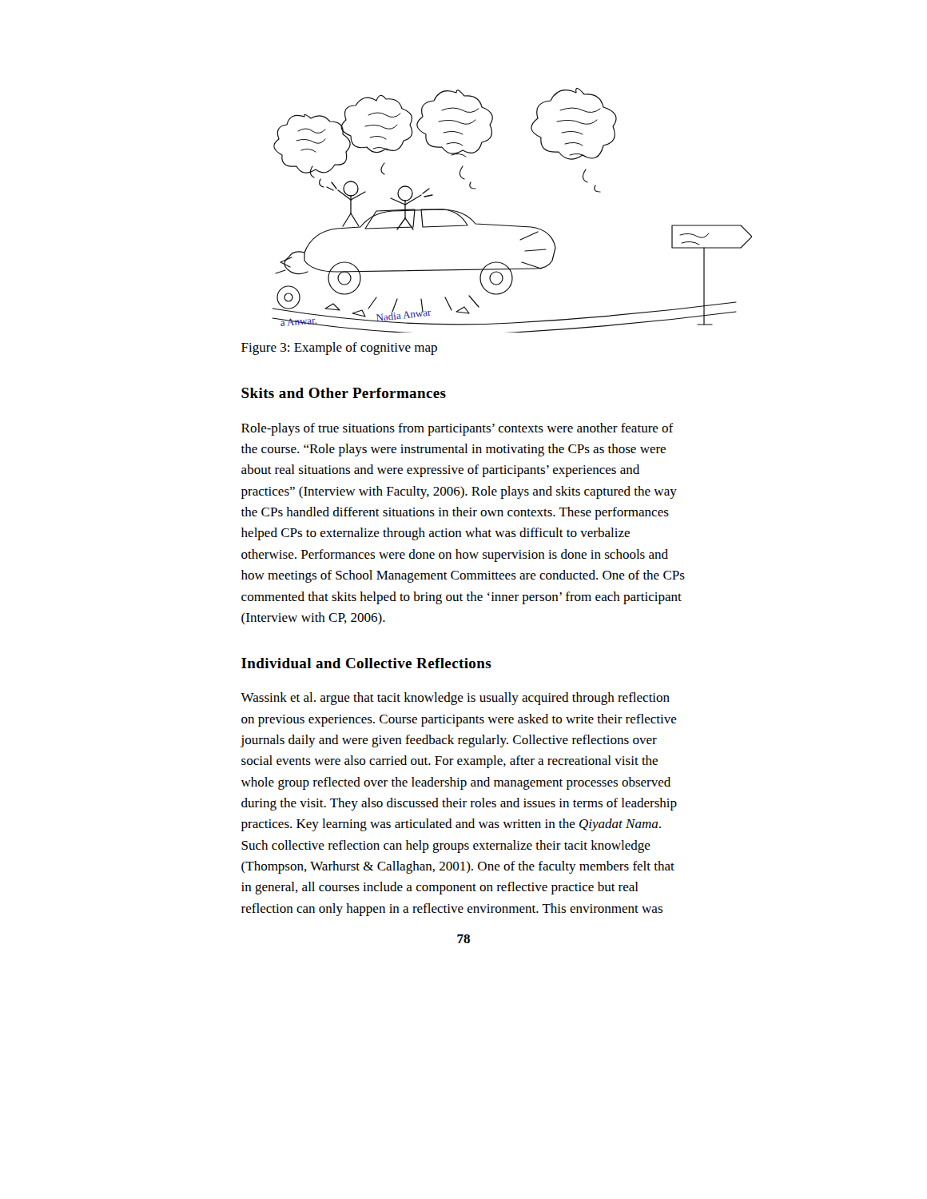Example of cognitive map: a sketch of a crashed car with thought bubbles and a signpost a Anwar. Nadia Anwar
Figure 3: Example of cognitive map
Skits and Other Performances
Role-plays of true situations from participants’ contexts were another feature of the course. “Role plays were instrumental in motivating the CPs as those were about real situations and were expressive of participants’ experiences and practices” (Interview with Faculty, 2006). Role plays and skits captured the way the CPs handled different situations in their own contexts. These performances helped CPs to externalize through action what was difficult to verbalize otherwise. Performances were done on how supervision is done in schools and how meetings of School Management Committees are conducted. One of the CPs commented that skits helped to bring out the ‘inner person’ from each participant (Interview with CP, 2006).
Individual and Collective Reflections
Wassink et al. argue that tacit knowledge is usually acquired through reflection on previous experiences. Course participants were asked to write their reflective journals daily and were given feedback regularly. Collective reflections over social events were also carried out. For example, after a recreational visit the whole group reflected over the leadership and management processes observed during the visit. They also discussed their roles and issues in terms of leadership practices. Key learning was articulated and was written in the Qiyadat Nama. Such collective reflection can help groups externalize their tacit knowledge (Thompson, Warhurst & Callaghan, 2001). One of the faculty members felt that in general, all courses include a component on reflective practice but real reflection can only happen in a reflective environment. This environment was
78